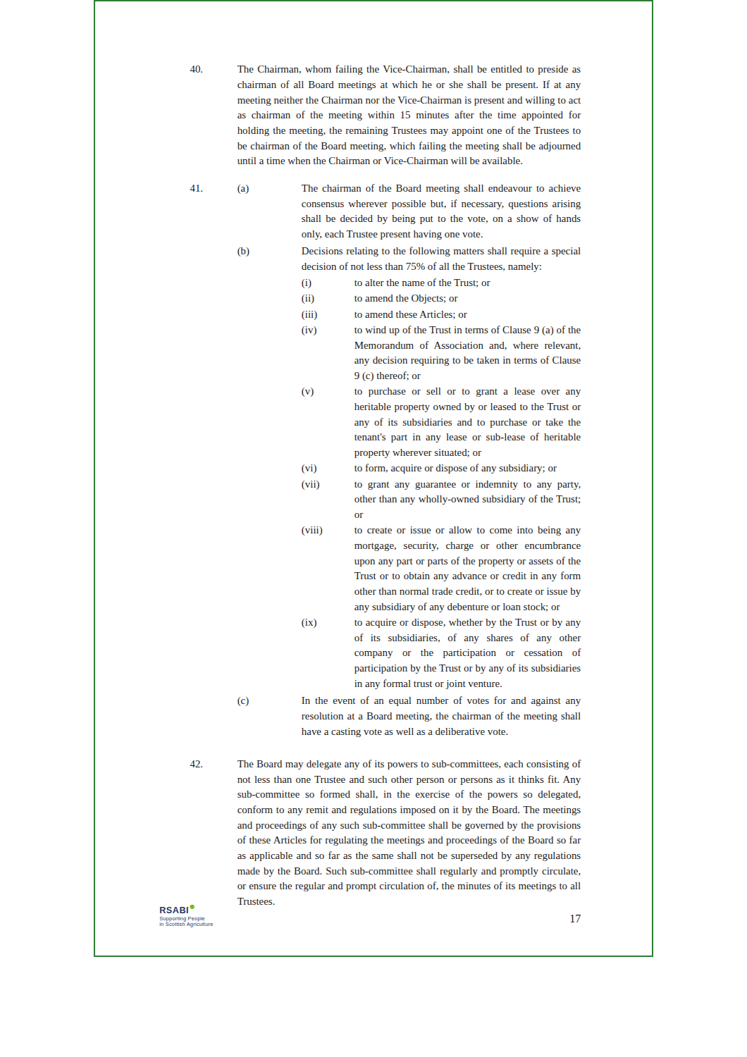40.
The Chairman, whom failing the Vice-Chairman, shall be entitled to preside as chairman of all Board meetings at which he or she shall be present. If at any meeting neither the Chairman nor the Vice-Chairman is present and willing to act as chairman of the meeting within 15 minutes after the time appointed for holding the meeting, the remaining Trustees may appoint one of the Trustees to be chairman of the Board meeting, which failing the meeting shall be adjourned until a time when the Chairman or Vice-Chairman will be available.
41.
(a)
The chairman of the Board meeting shall endeavour to achieve consensus wherever possible but, if necessary, questions arising shall be decided by being put to the vote, on a show of hands only, each Trustee present having one vote.
(b)
Decisions relating to the following matters shall require a special decision of not less than 75% of all the Trustees, namely:
(i)
to alter the name of the Trust; or
(ii)
to amend the Objects; or
(iii)
to amend these Articles; or
(iv)
to wind up of the Trust in terms of Clause 9 (a) of the Memorandum of Association and, where relevant, any decision requiring to be taken in terms of Clause 9 (c) thereof; or
(v)
to purchase or sell or to grant a lease over any heritable property owned by or leased to the Trust or any of its subsidiaries and to purchase or take the tenant's part in any lease or sub-lease of heritable property wherever situated; or
(vi)
to form, acquire or dispose of any subsidiary; or
(vii)
to grant any guarantee or indemnity to any party, other than any wholly-owned subsidiary of the Trust; or
(viii)
to create or issue or allow to come into being any mortgage, security, charge or other encumbrance upon any part or parts of the property or assets of the Trust or to obtain any advance or credit in any form other than normal trade credit, or to create or issue by any subsidiary of any debenture or loan stock; or
(ix)
to acquire or dispose, whether by the Trust or by any of its subsidiaries, of any shares of any other company or the participation or cessation of participation by the Trust or by any of its subsidiaries in any formal trust or joint venture.
(c)
In the event of an equal number of votes for and against any resolution at a Board meeting, the chairman of the meeting shall have a casting vote as well as a deliberative vote.
42.
The Board may delegate any of its powers to sub-committees, each consisting of not less than one Trustee and such other person or persons as it thinks fit. Any sub-committee so formed shall, in the exercise of the powers so delegated, conform to any remit and regulations imposed on it by the Board. The meetings and proceedings of any such sub-committee shall be governed by the provisions of these Articles for regulating the meetings and proceedings of the Board so far as applicable and so far as the same shall not be superseded by any regulations made by the Board. Such sub-committee shall regularly and promptly circulate, or ensure the regular and prompt circulation of, the minutes of its meetings to all Trustees.
RSABI●
Supporting People
in Scottish Agriculture
17